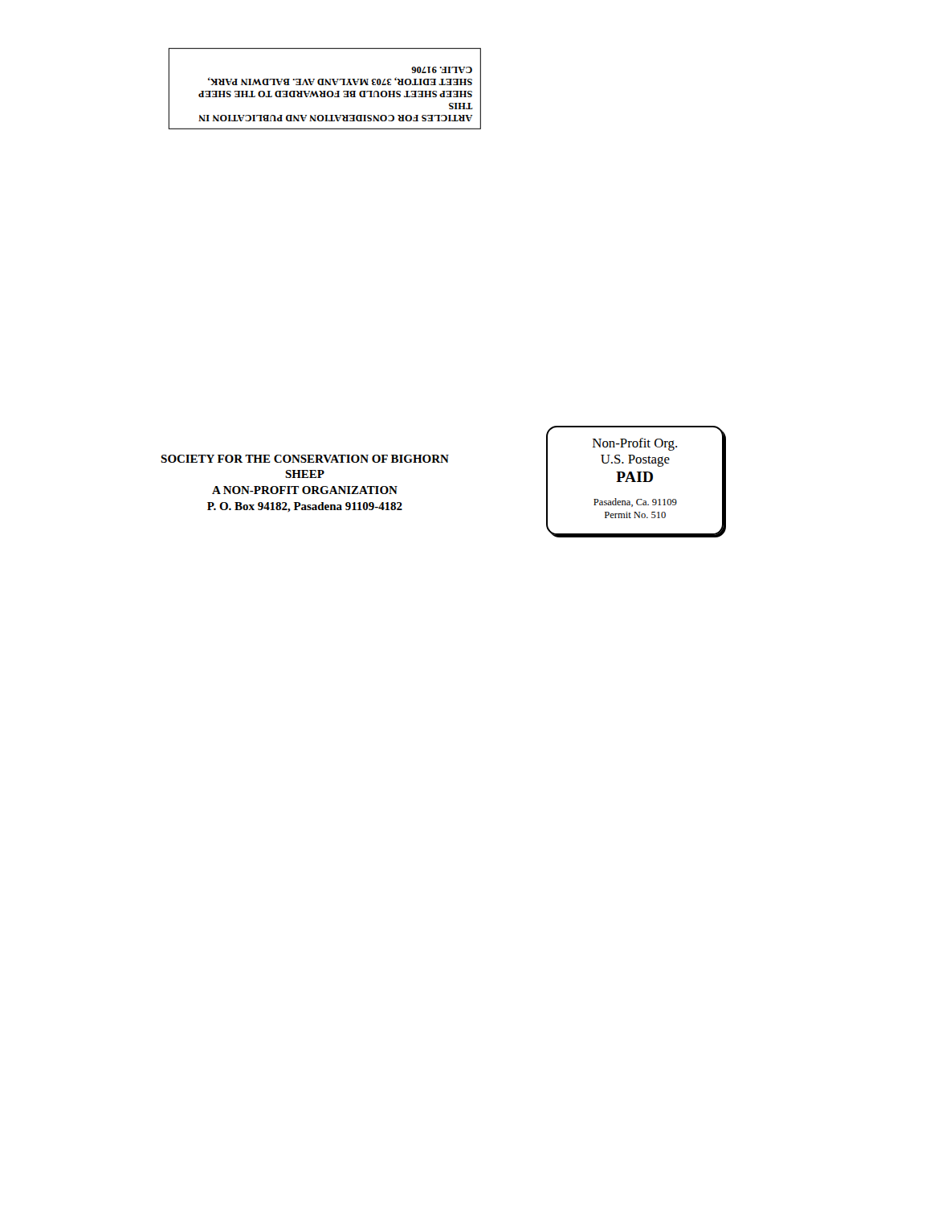ARTICLES FOR CONSIDERATION AND PUBLICATION IN THIS
SHEEP SHEET SHOULD BE FORWARDED TO THE SHEEP
SHEET EDITOR, 3703 MAYLAND AVE. BALDWIN PARK,
CALIF. 91706
SOCIETY FOR THE CONSERVATION OF BIGHORN SHEEP
A NON-PROFIT ORGANIZATION
P. O. Box 94182, Pasadena 91109-4182
Non-Profit Org.
U.S. Postage
PAID
Pasadena, Ca. 91109
Permit No. 510